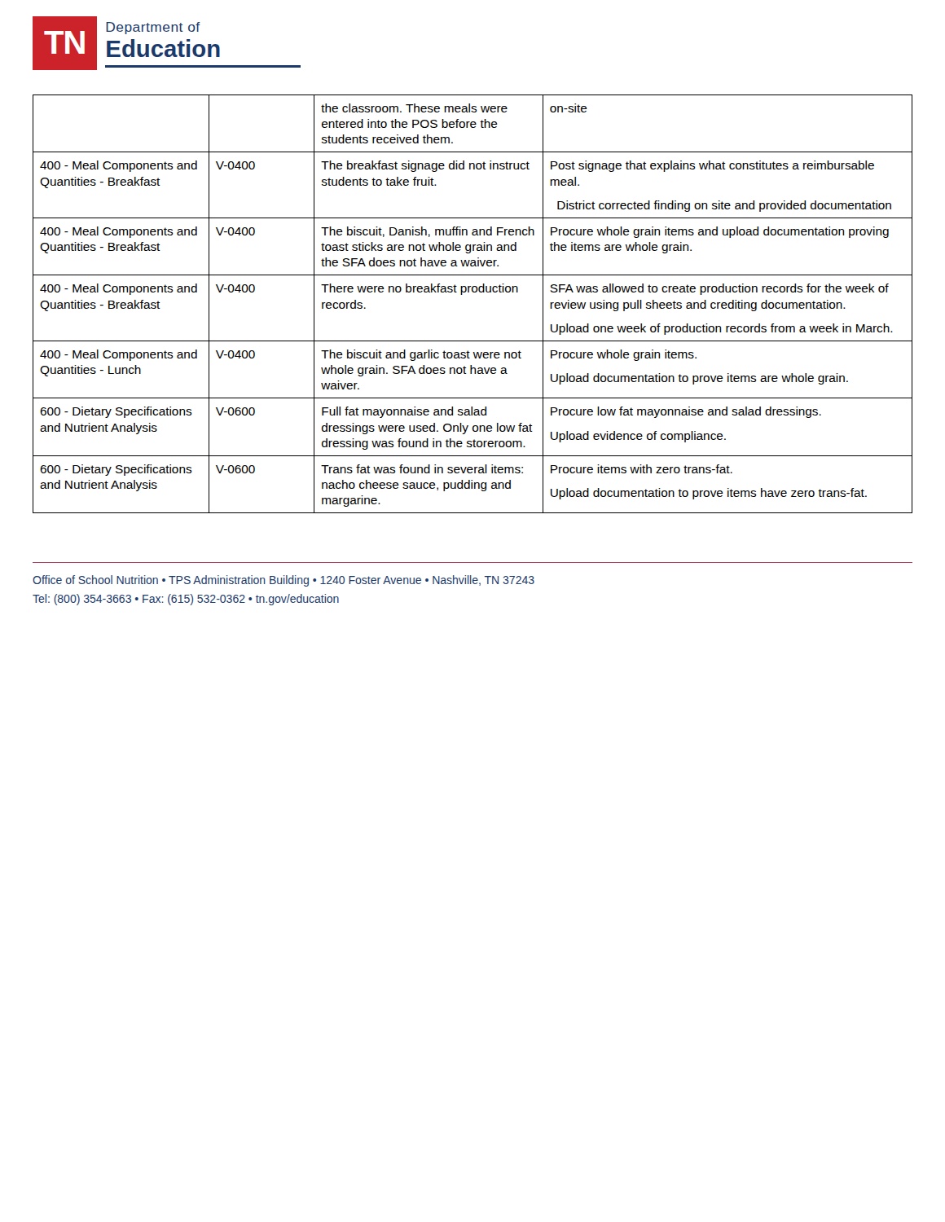TN
Department of
Education
| | | the classroom. These meals were entered into the POS before the students received them. | on-site |
| 400 - Meal Components and Quantities - Breakfast | V-0400 | The breakfast signage did not instruct students to take fruit. | Post signage that explains what constitutes a reimbursable meal. District corrected finding on site and provided documentation |
| 400 - Meal Components and Quantities - Breakfast | V-0400 | The biscuit, Danish, muffin and French toast sticks are not whole grain and the SFA does not have a waiver. | Procure whole grain items and upload documentation proving the items are whole grain. |
| 400 - Meal Components and Quantities - Breakfast | V-0400 | There were no breakfast production records. | SFA was allowed to create production records for the week of review using pull sheets and crediting documentation. Upload one week of production records from a week in March. |
| 400 - Meal Components and Quantities - Lunch | V-0400 | The biscuit and garlic toast were not whole grain. SFA does not have a waiver. | Procure whole grain items. Upload documentation to prove items are whole grain. |
| 600 - Dietary Specifications and Nutrient Analysis | V-0600 | Full fat mayonnaise and salad dressings were used. Only one low fat dressing was found in the storeroom. | Procure low fat mayonnaise and salad dressings. Upload evidence of compliance. |
| 600 - Dietary Specifications and Nutrient Analysis | V-0600 | Trans fat was found in several items: nacho cheese sauce, pudding and margarine. | Procure items with zero trans-fat. Upload documentation to prove items have zero trans-fat. |
Office of School Nutrition • TPS Administration Building • 1240 Foster Avenue • Nashville, TN 37243
Tel: (800) 354-3663 • Fax: (615) 532-0362 • tn.gov/education